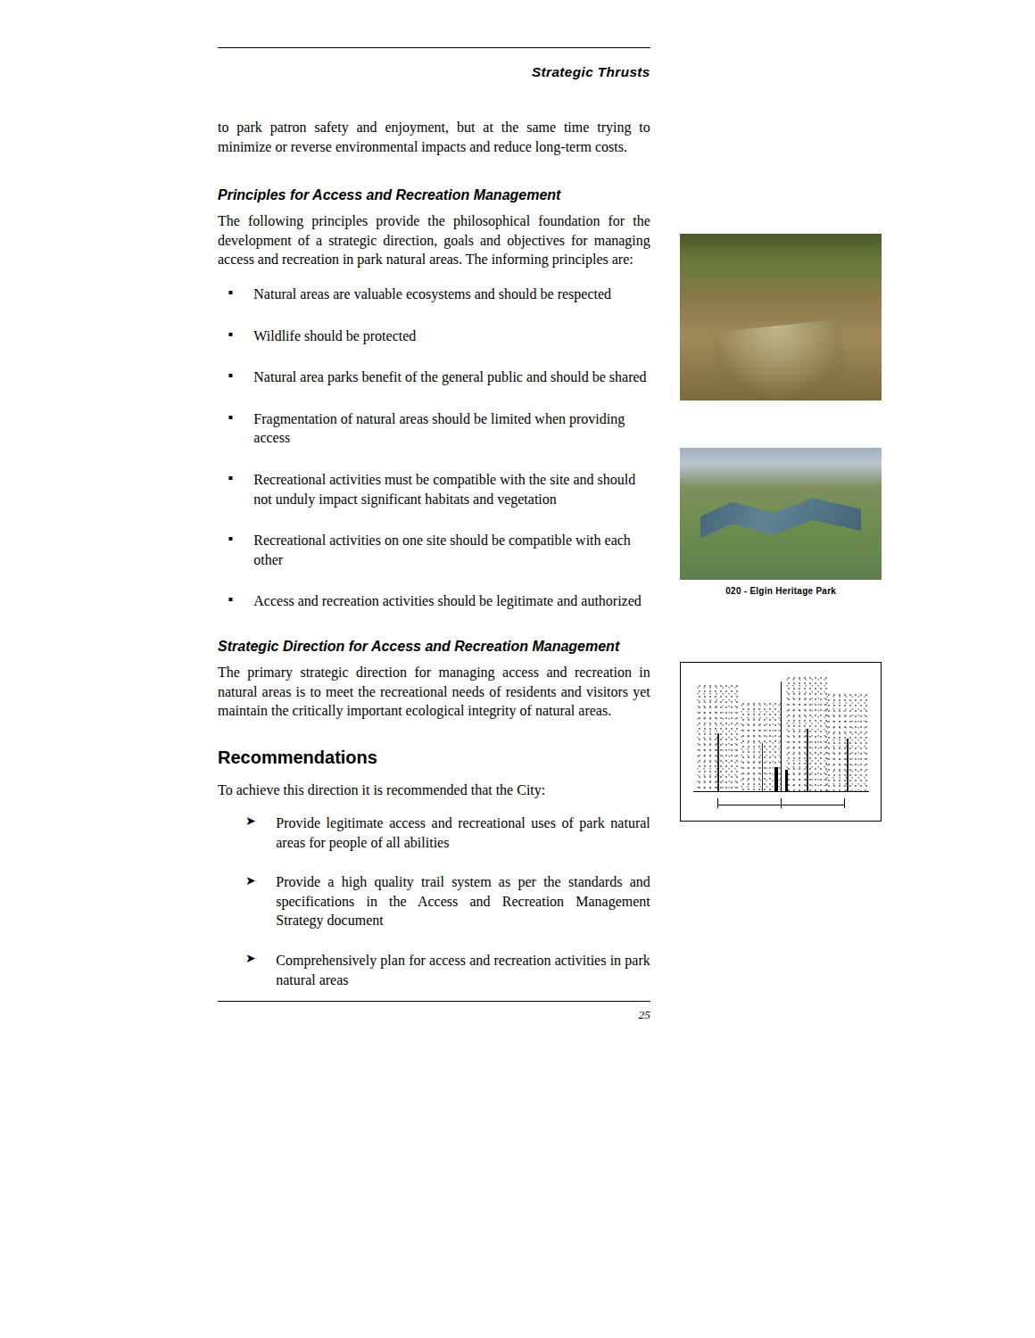Strategic Thrusts
to park patron safety and enjoyment, but at the same time trying to minimize or reverse environmental impacts and reduce long-term costs.
Principles for Access and Recreation Management
The following principles provide the philosophical foundation for the development of a strategic direction, goals and objectives for managing access and recreation in park natural areas. The informing principles are:
Natural areas are valuable ecosystems and should be respected
Wildlife should be protected
Natural area parks benefit of the general public and should be shared
Fragmentation of natural areas should be limited when providing access
Recreational activities must be compatible with the site and should not unduly impact significant habitats and vegetation
Recreational activities on one site should be compatible with each other
Access and recreation activities should be legitimate and authorized
Strategic Direction for Access and Recreation Management
The primary strategic direction for managing access and recreation in natural areas is to meet the recreational needs of residents and visitors yet maintain the critically important ecological integrity of natural areas.
Recommendations
To achieve this direction it is recommended that the City:
Provide legitimate access and recreational uses of park natural areas for people of all abilities
Provide a high quality trail system as per the standards and specifications in the Access and Recreation Management Strategy document
Comprehensively plan for access and recreation activities in park natural areas
020 - Elgin Heritage Park
25